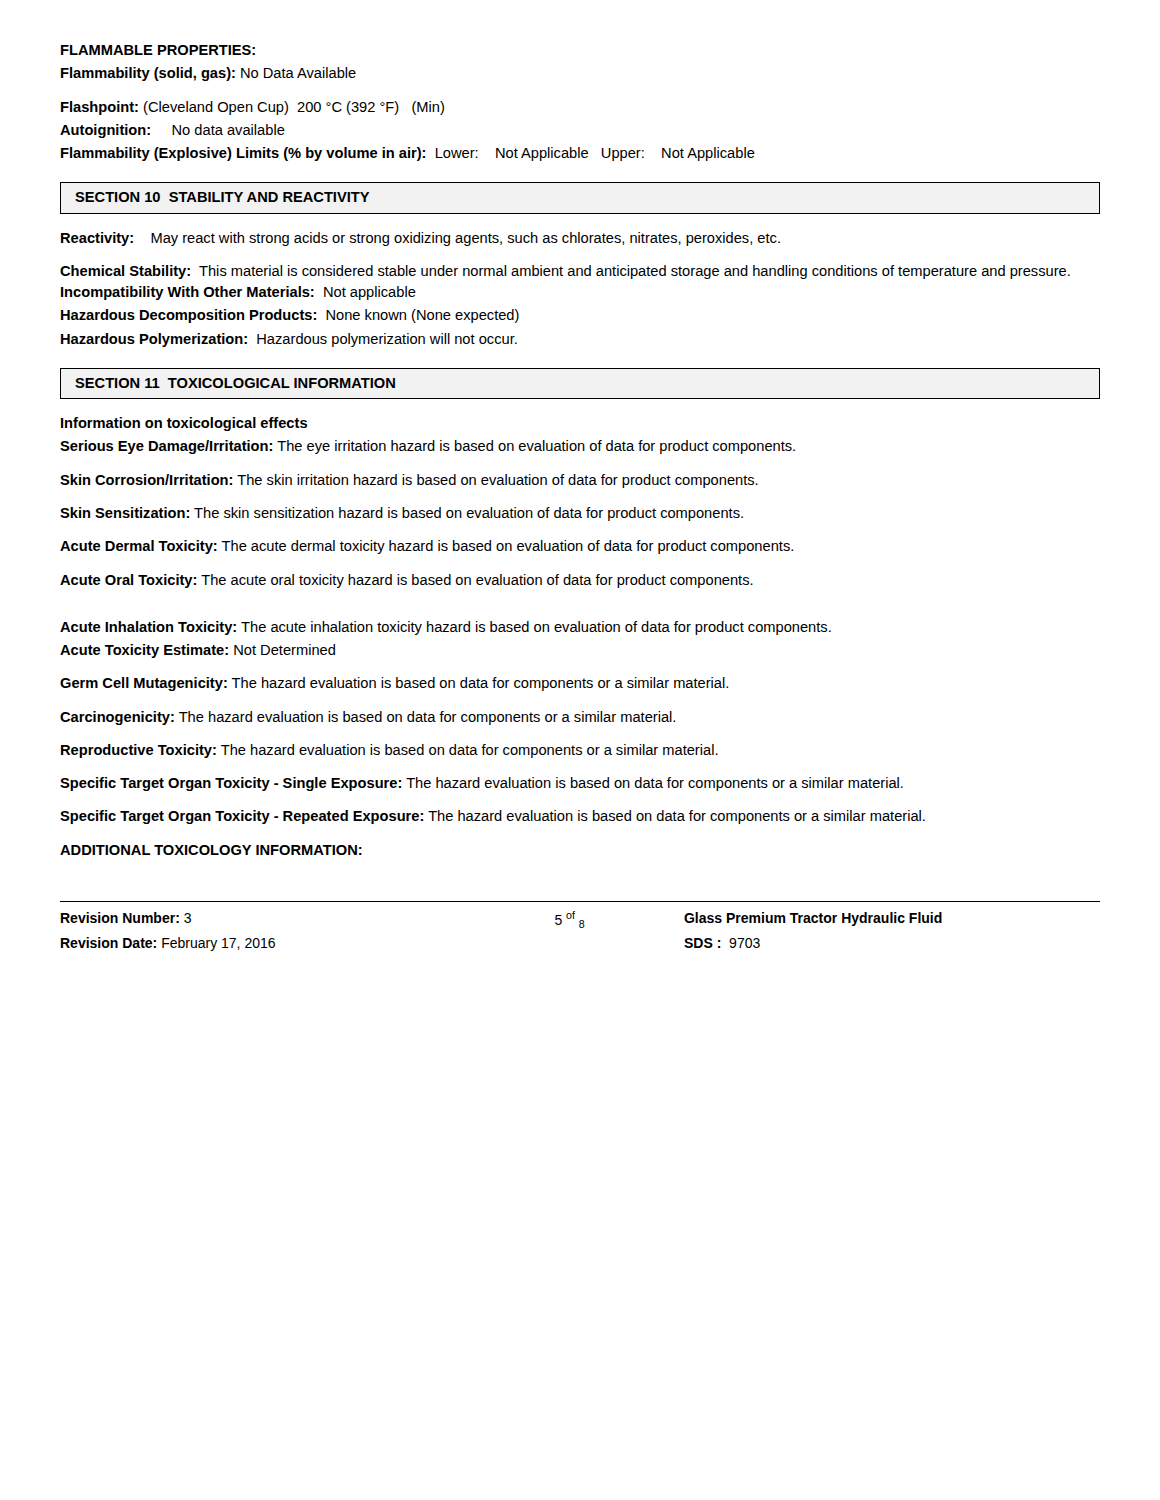FLAMMABLE PROPERTIES:
Flammability (solid, gas): No Data Available
Flashpoint: (Cleveland Open Cup) 200 °C (392 °F) (Min)
Autoignition: No data available
Flammability (Explosive) Limits (% by volume in air): Lower: Not Applicable Upper: Not Applicable
SECTION 10 STABILITY AND REACTIVITY
Reactivity: May react with strong acids or strong oxidizing agents, such as chlorates, nitrates, peroxides, etc.
Chemical Stability: This material is considered stable under normal ambient and anticipated storage and handling conditions of temperature and pressure. Incompatibility With Other Materials: Not applicable
Hazardous Decomposition Products: None known (None expected)
Hazardous Polymerization: Hazardous polymerization will not occur.
SECTION 11 TOXICOLOGICAL INFORMATION
Information on toxicological effects
Serious Eye Damage/Irritation: The eye irritation hazard is based on evaluation of data for product components.
Skin Corrosion/Irritation: The skin irritation hazard is based on evaluation of data for product components.
Skin Sensitization: The skin sensitization hazard is based on evaluation of data for product components.
Acute Dermal Toxicity: The acute dermal toxicity hazard is based on evaluation of data for product components.
Acute Oral Toxicity: The acute oral toxicity hazard is based on evaluation of data for product components.
Acute Inhalation Toxicity: The acute inhalation toxicity hazard is based on evaluation of data for product components.
Acute Toxicity Estimate: Not Determined
Germ Cell Mutagenicity: The hazard evaluation is based on data for components or a similar material.
Carcinogenicity: The hazard evaluation is based on data for components or a similar material.
Reproductive Toxicity: The hazard evaluation is based on data for components or a similar material.
Specific Target Organ Toxicity - Single Exposure: The hazard evaluation is based on data for components or a similar material.
Specific Target Organ Toxicity - Repeated Exposure: The hazard evaluation is based on data for components or a similar material.
ADDITIONAL TOXICOLOGY INFORMATION:
| Revision Number: 3 | 5 of 8 | Glass Premium Tractor Hydraulic Fluid |
| Revision Date: February 17, 2016 | | SDS : 9703 |